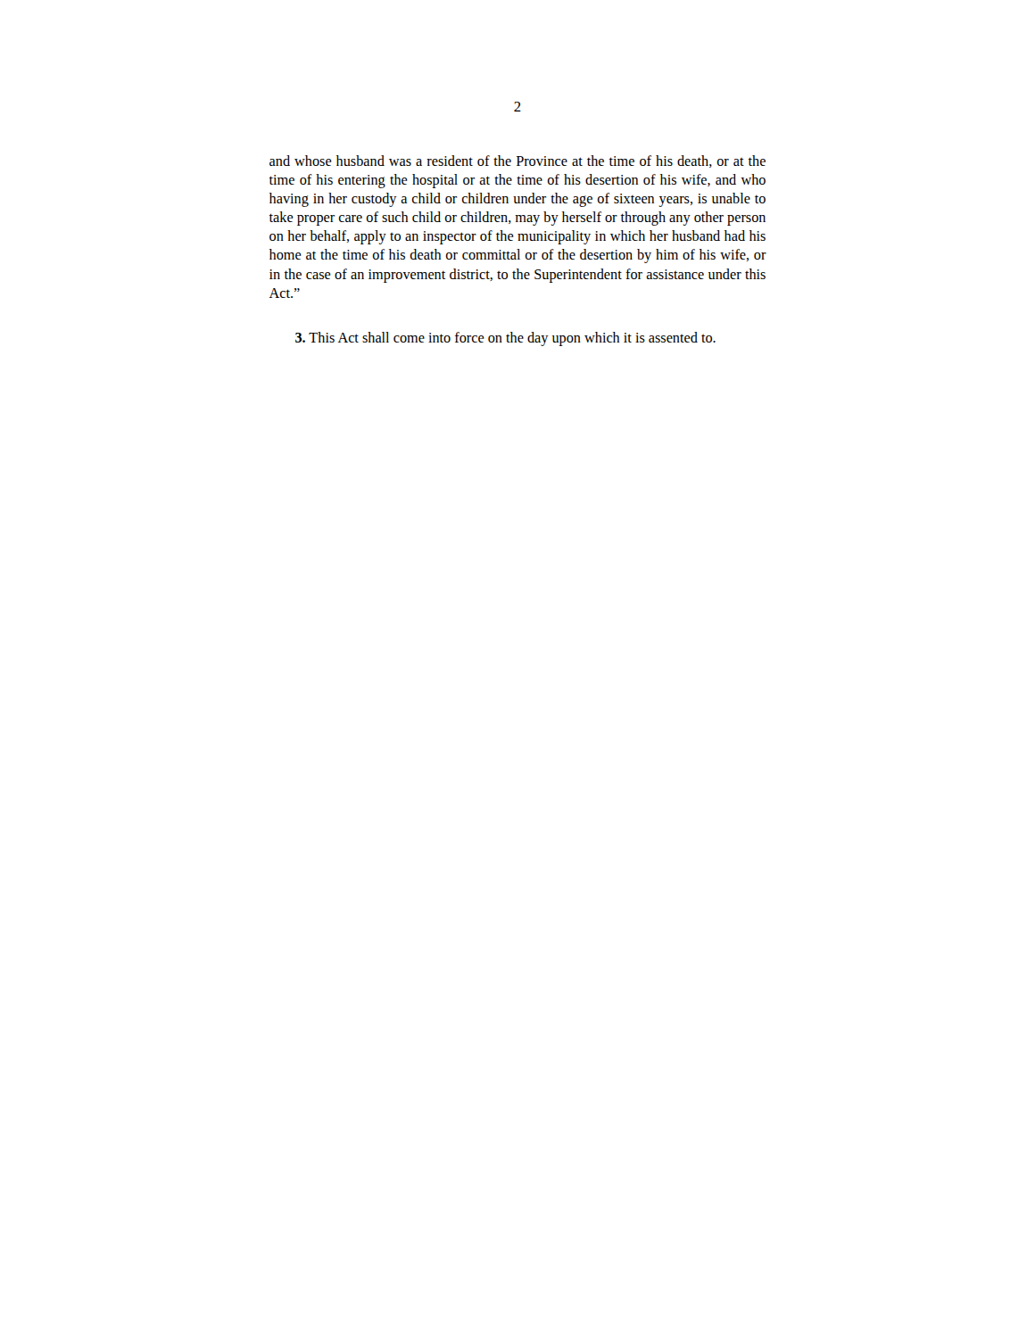2
and whose husband was a resident of the Province at the time of his death, or at the time of his entering the hospital or at the time of his desertion of his wife, and who having in her custody a child or children under the age of sixteen years, is unable to take proper care of such child or children, may by herself or through any other person on her behalf, apply to an inspector of the municipality in which her husband had his home at the time of his death or committal or of the desertion by him of his wife, or in the case of an improvement district, to the Superintendent for assistance under this Act.”
3. This Act shall come into force on the day upon which it is assented to.